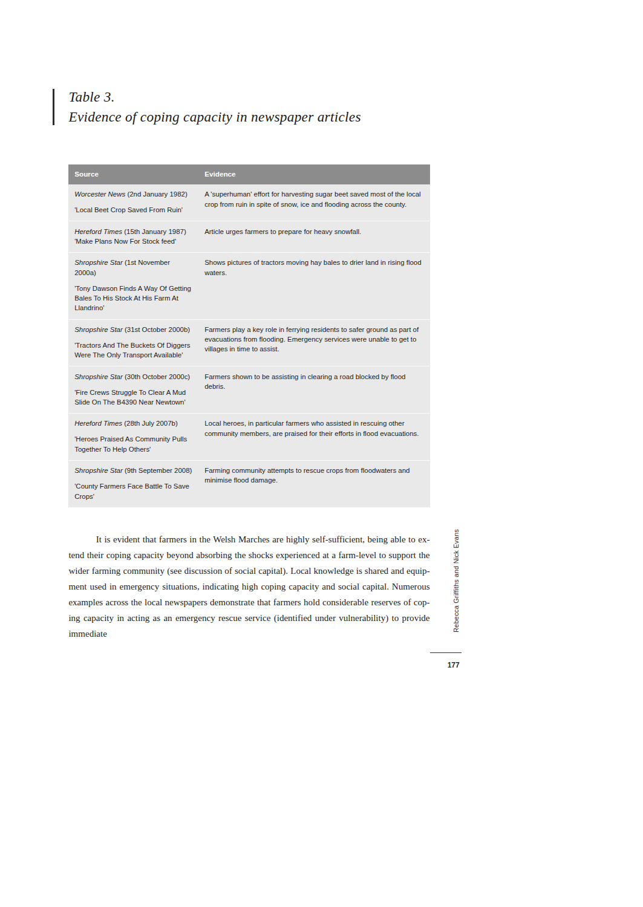Table 3.Evidence of coping capacity in newspaper articles
| Source | Evidence |
| --- | --- |
| Worcester News (2nd January 1982) 'Local Beet Crop Saved From Ruin' | A 'superhuman' effort for harvesting sugar beet saved most of the local crop from ruin in spite of snow, ice and flooding across the county. |
| Hereford Times (15th January 1987) 'Make Plans Now For Stock feed' | Article urges farmers to prepare for heavy snowfall. |
| Shropshire Star (1st November 2000a) 'Tony Dawson Finds A Way Of Getting Bales To His Stock At His Farm At Llandrino' | Shows pictures of tractors moving hay bales to drier land in rising flood waters. |
| Shropshire Star (31st October 2000b) 'Tractors And The Buckets Of Diggers Were The Only Transport Available' | Farmers play a key role in ferrying residents to safer ground as part of evacuations from flooding. Emergency services were unable to get to villages in time to assist. |
| Shropshire Star (30th October 2000c) 'Fire Crews Struggle To Clear A Mud Slide On The B4390 Near Newtown' | Farmers shown to be assisting in clearing a road blocked by flood debris. |
| Hereford Times (28th July 2007b) 'Heroes Praised As Community Pulls Together To Help Others' | Local heroes, in particular farmers who assisted in rescuing other community members, are praised for their efforts in flood evacuations. |
| Shropshire Star (9th September 2008) 'County Farmers Face Battle To Save Crops' | Farming community attempts to rescue crops from floodwaters and minimise flood damage. |
It is evident that farmers in the Welsh Marches are highly self-sufficient, being able to extend their coping capacity beyond absorbing the shocks experienced at a farm-level to support the wider farming community (see discussion of social capital). Local knowledge is shared and equipment used in emergency situations, indicating high coping capacity and social capital. Numerous examples across the local newspapers demonstrate that farmers hold considerable reserves of coping capacity in acting as an emergency rescue service (identified under vulnerability) to provide immediate
Rebecca Griffiths and Nick Evans
177